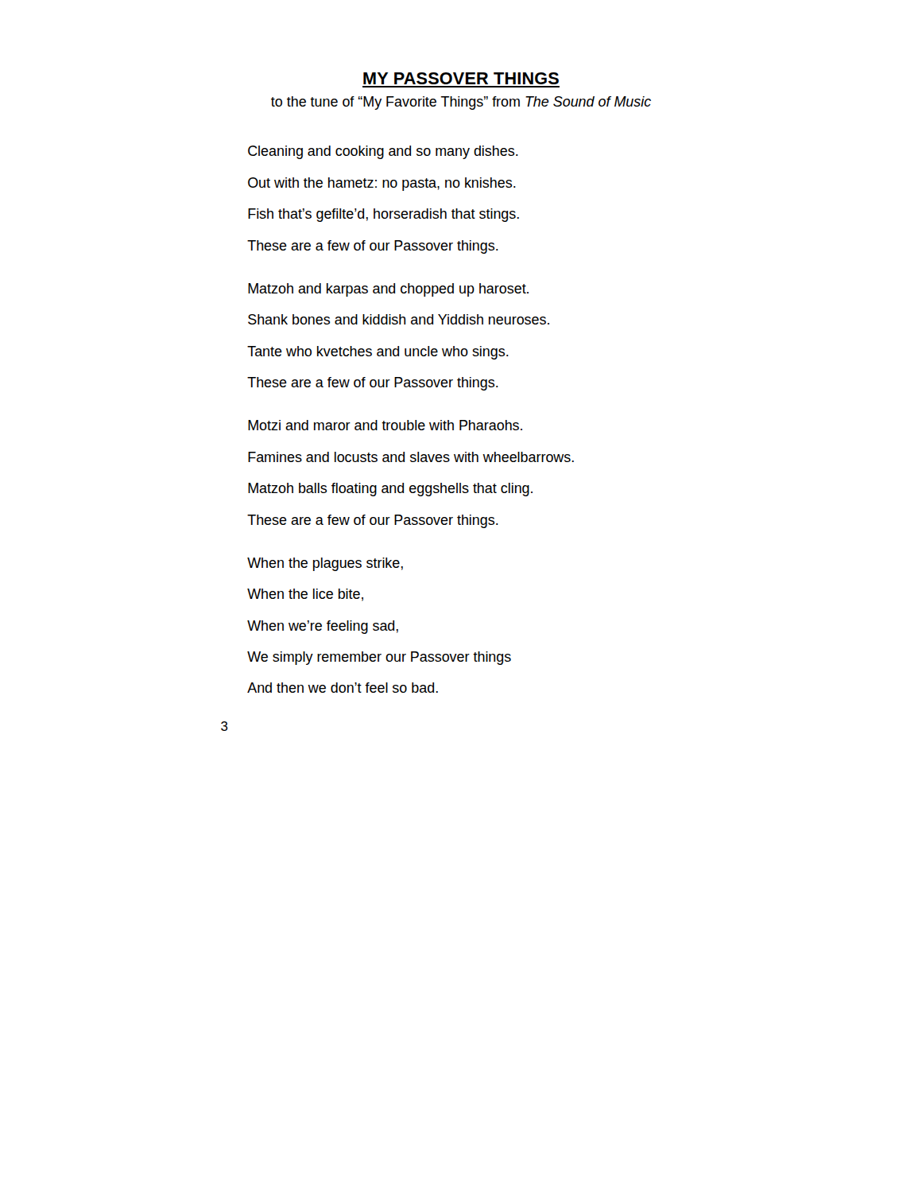MY PASSOVER THINGS
to the tune of “My Favorite Things” from The Sound of Music
Cleaning and cooking and so many dishes.
Out with the hametz: no pasta, no knishes.
Fish that’s gefilte’d, horseradish that stings.
These are a few of our Passover things.
Matzoh and karpas and chopped up haroset.
Shank bones and kiddish and Yiddish neuroses.
Tante who kvetches and uncle who sings.
These are a few of our Passover things.
Motzi and maror and trouble with Pharaohs.
Famines and locusts and slaves with wheelbarrows.
Matzoh balls floating and eggshells that cling.
These are a few of our Passover things.
When the plagues strike,
When the lice bite,
When we’re feeling sad,
We simply remember our Passover things
And then we don’t feel so bad.
3